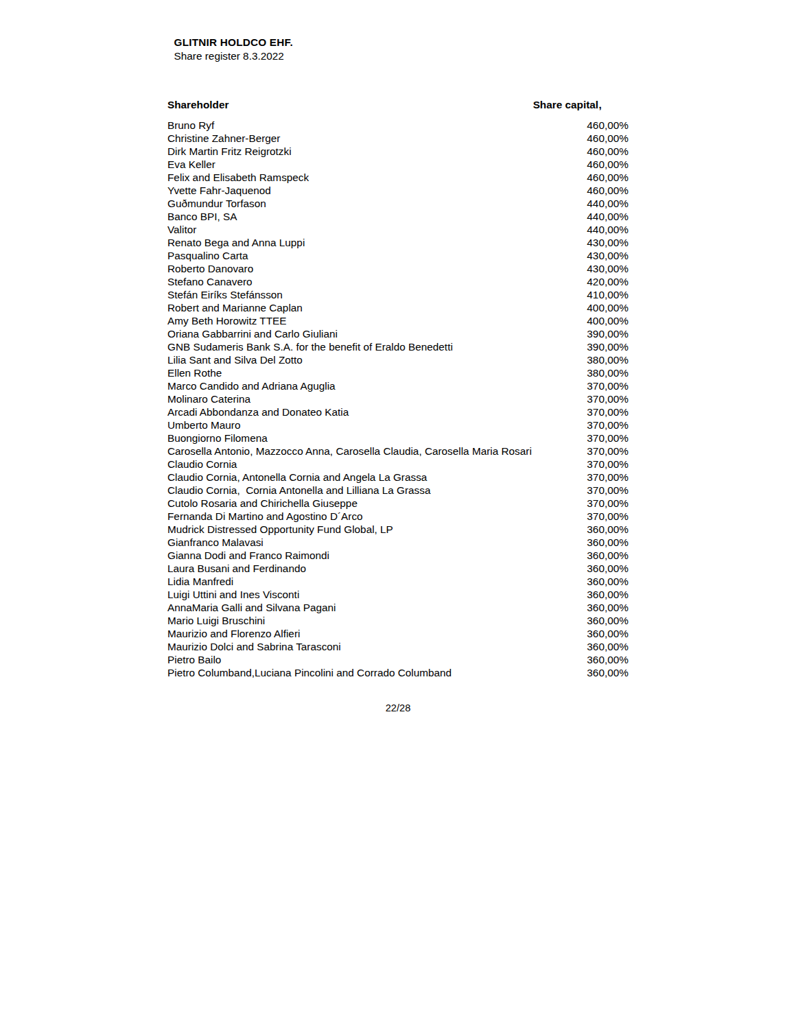GLITNIR HOLDCO EHF.
Share register 8.3.2022
| Shareholder | Share capital | , |
| --- | --- | --- |
| Bruno Ryf | 46 | 0,00% |
| Christine Zahner-Berger | 46 | 0,00% |
| Dirk Martin Fritz Reigrotzki | 46 | 0,00% |
| Eva Keller | 46 | 0,00% |
| Felix and Elisabeth Ramspeck | 46 | 0,00% |
| Yvette Fahr-Jaquenod | 46 | 0,00% |
| Guðmundur Torfason | 44 | 0,00% |
| Banco BPI, SA | 44 | 0,00% |
| Valitor | 44 | 0,00% |
| Renato Bega and Anna Luppi | 43 | 0,00% |
| Pasqualino Carta | 43 | 0,00% |
| Roberto Danovaro | 43 | 0,00% |
| Stefano Canavero | 42 | 0,00% |
| Stefán Eiríks Stefánsson | 41 | 0,00% |
| Robert and Marianne Caplan | 40 | 0,00% |
| Amy Beth Horowitz TTEE | 40 | 0,00% |
| Oriana Gabbarrini and Carlo Giuliani | 39 | 0,00% |
| GNB Sudameris Bank S.A. for the benefit of Eraldo Benedetti | 39 | 0,00% |
| Lilia Sant and Silva Del Zotto | 38 | 0,00% |
| Ellen Rothe | 38 | 0,00% |
| Marco Candido and Adriana Aguglia | 37 | 0,00% |
| Molinaro Caterina | 37 | 0,00% |
| Arcadi Abbondanza and Donateo Katia | 37 | 0,00% |
| Umberto Mauro | 37 | 0,00% |
| Buongiorno Filomena | 37 | 0,00% |
| Carosella Antonio, Mazzocco Anna, Carosella Claudia, Carosella Maria Rosari | 37 | 0,00% |
| Claudio Cornia | 37 | 0,00% |
| Claudio Cornia, Antonella Cornia and Angela La Grassa | 37 | 0,00% |
| Claudio Cornia, Cornia Antonella and Lilliana La Grassa | 37 | 0,00% |
| Cutolo Rosaria and Chirichella Giuseppe | 37 | 0,00% |
| Fernanda Di Martino and Agostino D´Arco | 37 | 0,00% |
| Mudrick Distressed Opportunity Fund Global, LP | 36 | 0,00% |
| Gianfranco Malavasi | 36 | 0,00% |
| Gianna Dodi and Franco Raimondi | 36 | 0,00% |
| Laura Busani and Ferdinando | 36 | 0,00% |
| Lidia Manfredi | 36 | 0,00% |
| Luigi Uttini and Ines Visconti | 36 | 0,00% |
| AnnaMaria Galli and Silvana Pagani | 36 | 0,00% |
| Mario Luigi Bruschini | 36 | 0,00% |
| Maurizio and Florenzo Alfieri | 36 | 0,00% |
| Maurizio Dolci and Sabrina Tarasconi | 36 | 0,00% |
| Pietro Bailo | 36 | 0,00% |
| Pietro Columband,Luciana Pincolini and Corrado Columband | 36 | 0,00% |
22/28